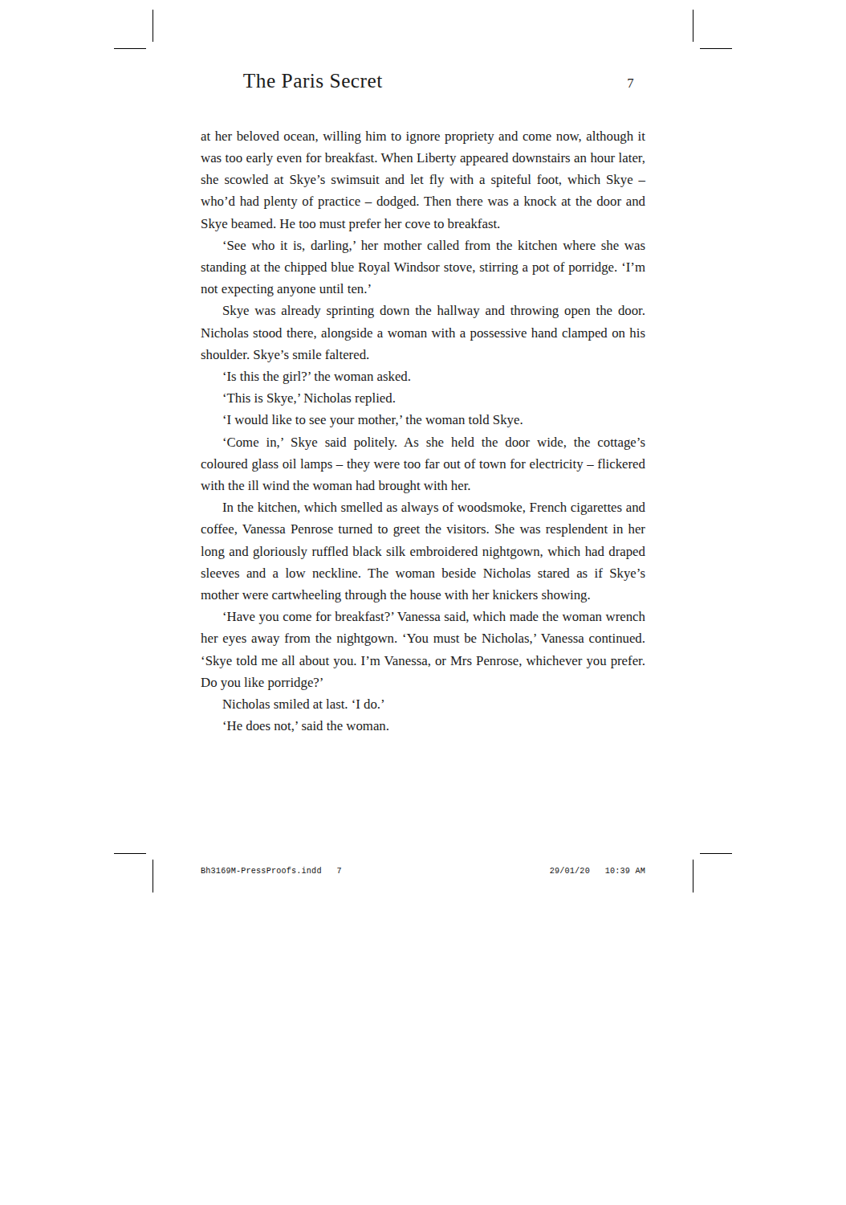The Paris Secret 7
at her beloved ocean, willing him to ignore propriety and come now, although it was too early even for breakfast. When Liberty appeared downstairs an hour later, she scowled at Skye’s swimsuit and let fly with a spiteful foot, which Skye – who’d had plenty of practice – dodged. Then there was a knock at the door and Skye beamed. He too must prefer her cove to breakfast.
‘See who it is, darling,’ her mother called from the kitchen where she was standing at the chipped blue Royal Windsor stove, stirring a pot of porridge. ‘I’m not expecting anyone until ten.’
Skye was already sprinting down the hallway and throwing open the door. Nicholas stood there, alongside a woman with a possessive hand clamped on his shoulder. Skye’s smile faltered.
‘Is this the girl?’ the woman asked.
‘This is Skye,’ Nicholas replied.
‘I would like to see your mother,’ the woman told Skye.
‘Come in,’ Skye said politely. As she held the door wide, the cottage’s coloured glass oil lamps – they were too far out of town for electricity – flickered with the ill wind the woman had brought with her.
In the kitchen, which smelled as always of woodsmoke, French cigarettes and coffee, Vanessa Penrose turned to greet the visitors. She was resplendent in her long and gloriously ruffled black silk embroidered nightgown, which had draped sleeves and a low neckline. The woman beside Nicholas stared as if Skye’s mother were cartwheeling through the house with her knickers showing.
‘Have you come for breakfast?’ Vanessa said, which made the woman wrench her eyes away from the nightgown. ‘You must be Nicholas,’ Vanessa continued. ‘Skye told me all about you. I’m Vanessa, or Mrs Penrose, whichever you prefer. Do you like porridge?’
Nicholas smiled at last. ‘I do.’
‘He does not,’ said the woman.
Bh3169M-PressProofs.indd 7 29/01/20 10:39 AM